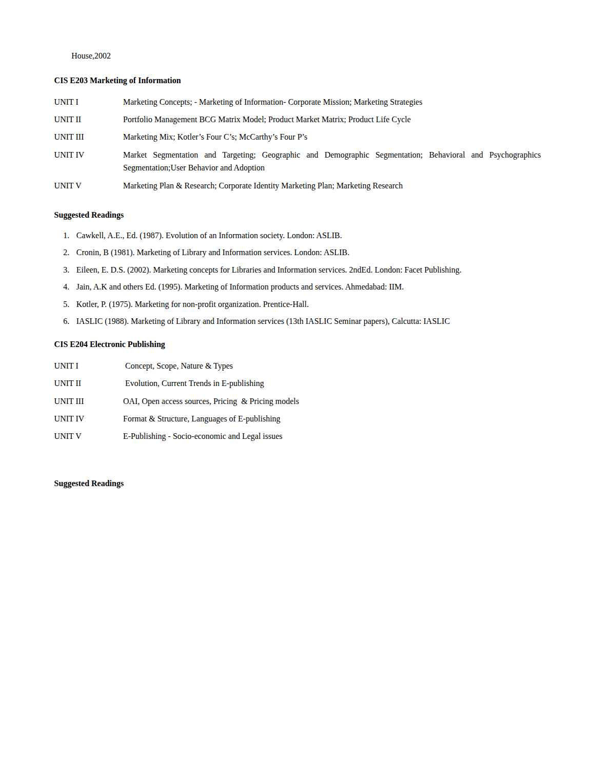House,2002
CIS E203 Marketing of Information
| UNIT I | Marketing Concepts; - Marketing of Information- Corporate Mission; Marketing Strategies |
| UNIT II | Portfolio Management BCG Matrix Model; Product Market Matrix; Product Life Cycle |
| UNIT III | Marketing Mix; Kotler’s Four C’s; McCarthy’s Four P’s |
| UNIT IV | Market Segmentation and Targeting; Geographic and Demographic Segmentation; Behavioral and Psychographics Segmentation;User Behavior and Adoption |
| UNIT V | Marketing Plan & Research; Corporate Identity Marketing Plan; Marketing Research |
Suggested Readings
Cawkell, A.E., Ed. (1987). Evolution of an Information society. London: ASLIB.
Cronin, B (1981). Marketing of Library and Information services. London: ASLIB.
Eileen, E. D.S. (2002). Marketing concepts for Libraries and Information services. 2ndEd. London: Facet Publishing.
Jain, A.K and others Ed. (1995). Marketing of Information products and services. Ahmedabad: IIM.
Kotler, P. (1975). Marketing for non-profit organization. Prentice-Hall.
IASLIC (1988). Marketing of Library and Information services (13th IASLIC Seminar papers), Calcutta: IASLIC
CIS E204 Electronic Publishing
| UNIT I | Concept, Scope, Nature & Types |
| UNIT II | Evolution, Current Trends in E-publishing |
| UNIT III | OAI, Open access sources, Pricing & Pricing models |
| UNIT IV | Format & Structure, Languages of E-publishing |
| UNIT V | E-Publishing - Socio-economic and Legal issues |
Suggested Readings